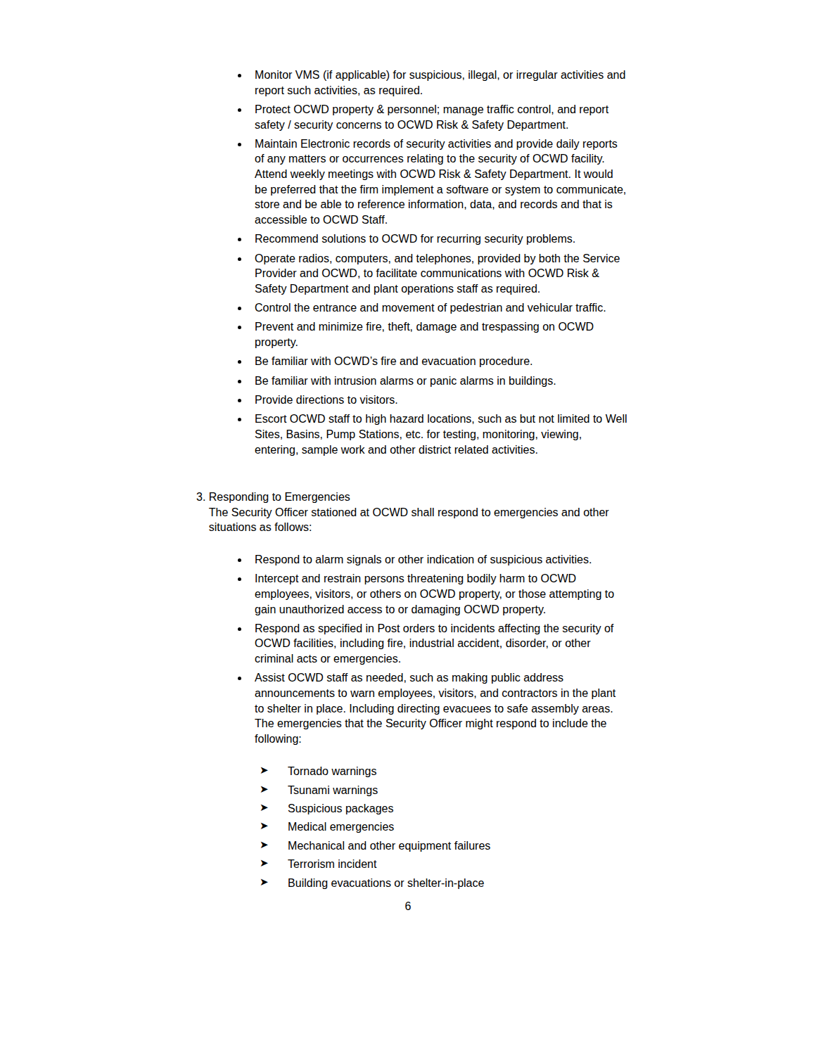Monitor VMS (if applicable) for suspicious, illegal, or irregular activities and report such activities, as required.
Protect OCWD property & personnel; manage traffic control, and report safety / security concerns to OCWD Risk & Safety Department.
Maintain Electronic records of security activities and provide daily reports of any matters or occurrences relating to the security of OCWD facility. Attend weekly meetings with OCWD Risk & Safety Department. It would be preferred that the firm implement a software or system to communicate, store and be able to reference information, data, and records and that is accessible to OCWD Staff.
Recommend solutions to OCWD for recurring security problems.
Operate radios, computers, and telephones, provided by both the Service Provider and OCWD, to facilitate communications with OCWD Risk & Safety Department and plant operations staff as required.
Control the entrance and movement of pedestrian and vehicular traffic.
Prevent and minimize fire, theft, damage and trespassing on OCWD property.
Be familiar with OCWD’s fire and evacuation procedure.
Be familiar with intrusion alarms or panic alarms in buildings.
Provide directions to visitors.
Escort OCWD staff to high hazard locations, such as but not limited to Well Sites, Basins, Pump Stations, etc. for testing, monitoring, viewing, entering, sample work and other district related activities.
Responding to Emergencies
The Security Officer stationed at OCWD shall respond to emergencies and other situations as follows:
Respond to alarm signals or other indication of suspicious activities.
Intercept and restrain persons threatening bodily harm to OCWD employees, visitors, or others on OCWD property, or those attempting to gain unauthorized access to or damaging OCWD property.
Respond as specified in Post orders to incidents affecting the security of OCWD facilities, including fire, industrial accident, disorder, or other criminal acts or emergencies.
Assist OCWD staff as needed, such as making public address announcements to warn employees, visitors, and contractors in the plant to shelter in place. Including directing evacuees to safe assembly areas. The emergencies that the Security Officer might respond to include the following:
Tornado warnings
Tsunami warnings
Suspicious packages
Medical emergencies
Mechanical and other equipment failures
Terrorism incident
Building evacuations or shelter-in-place
6